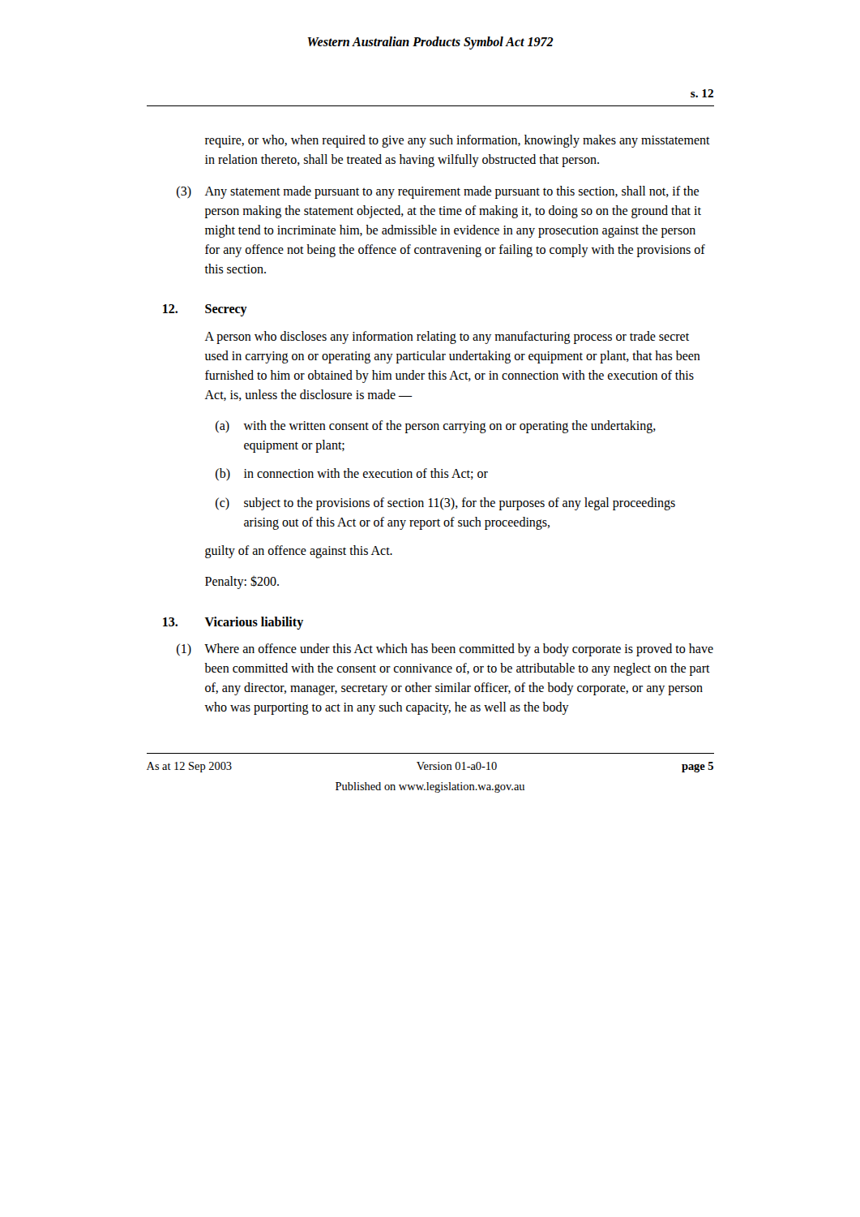Western Australian Products Symbol Act 1972
s. 12
require, or who, when required to give any such information, knowingly makes any misstatement in relation thereto, shall be treated as having wilfully obstructed that person.
(3) Any statement made pursuant to any requirement made pursuant to this section, shall not, if the person making the statement objected, at the time of making it, to doing so on the ground that it might tend to incriminate him, be admissible in evidence in any prosecution against the person for any offence not being the offence of contravening or failing to comply with the provisions of this section.
12. Secrecy
A person who discloses any information relating to any manufacturing process or trade secret used in carrying on or operating any particular undertaking or equipment or plant, that has been furnished to him or obtained by him under this Act, or in connection with the execution of this Act, is, unless the disclosure is made —
(a) with the written consent of the person carrying on or operating the undertaking, equipment or plant;
(b) in connection with the execution of this Act; or
(c) subject to the provisions of section 11(3), for the purposes of any legal proceedings arising out of this Act or of any report of such proceedings,
guilty of an offence against this Act.
Penalty: $200.
13. Vicarious liability
(1) Where an offence under this Act which has been committed by a body corporate is proved to have been committed with the consent or connivance of, or to be attributable to any neglect on the part of, any director, manager, secretary or other similar officer, of the body corporate, or any person who was purporting to act in any such capacity, he as well as the body
As at 12 Sep 2003 Version 01-a0-10 page 5
Published on www.legislation.wa.gov.au